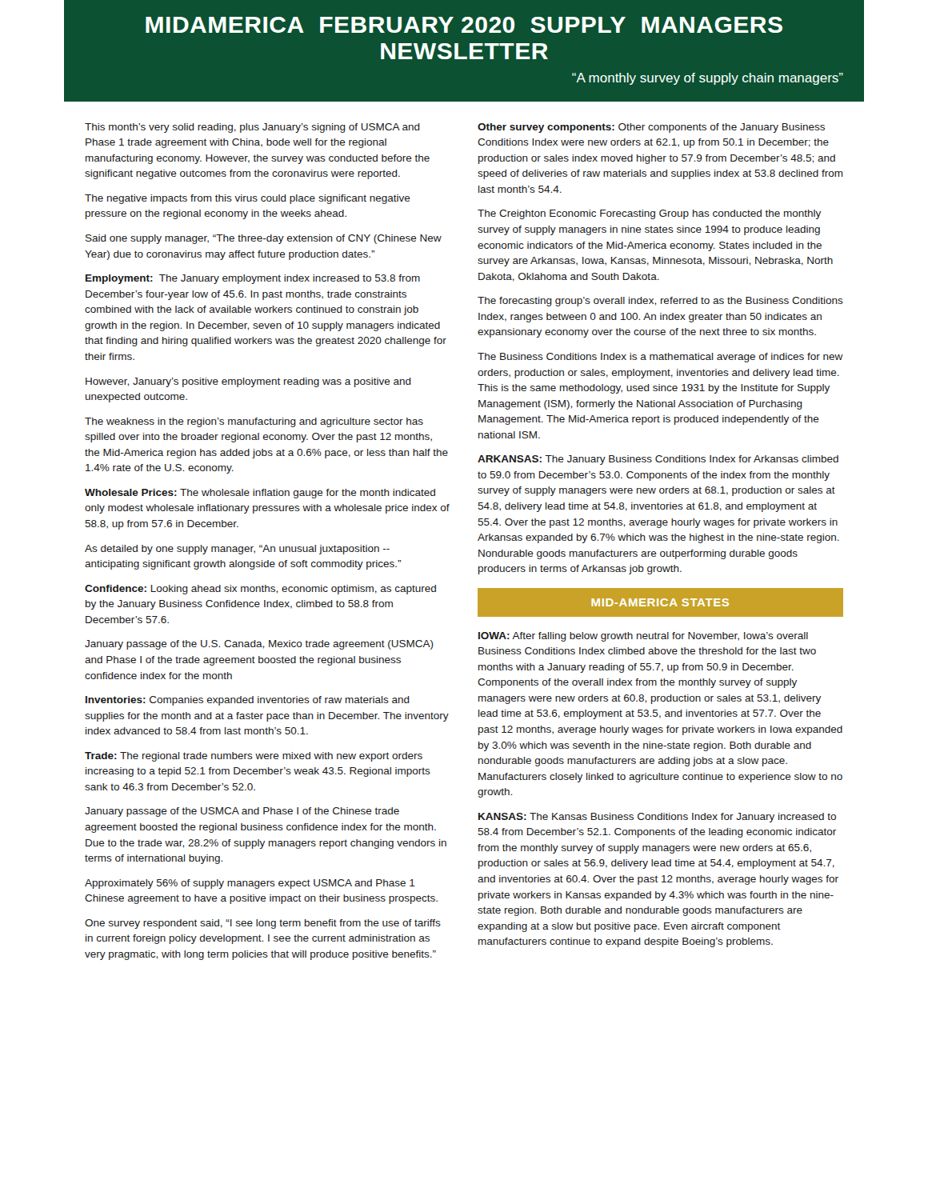MIDAMERICA FEBRUARY 2020 SUPPLY MANAGERS NEWSLETTER
“A monthly survey of supply chain managers”
This month’s very solid reading, plus January’s signing of USMCA and Phase 1 trade agreement with China, bode well for the regional manufacturing economy. However, the survey was conducted before the significant negative outcomes from the coronavirus were reported.
The negative impacts from this virus could place significant negative pressure on the regional economy in the weeks ahead.
Said one supply manager, “The three-day extension of CNY (Chinese New Year) due to coronavirus may affect future production dates.”
Employment: The January employment index increased to 53.8 from December’s four-year low of 45.6. In past months, trade constraints combined with the lack of available workers continued to constrain job growth in the region. In December, seven of 10 supply managers indicated that finding and hiring qualified workers was the greatest 2020 challenge for their firms.
However, January’s positive employment reading was a positive and unexpected outcome.
The weakness in the region’s manufacturing and agriculture sector has spilled over into the broader regional economy. Over the past 12 months, the Mid-America region has added jobs at a 0.6% pace, or less than half the 1.4% rate of the U.S. economy.
Wholesale Prices: The wholesale inflation gauge for the month indicated only modest wholesale inflationary pressures with a wholesale price index of 58.8, up from 57.6 in December.
As detailed by one supply manager, “An unusual juxtaposition -- anticipating significant growth alongside of soft commodity prices.”
Confidence: Looking ahead six months, economic optimism, as captured by the January Business Confidence Index, climbed to 58.8 from December’s 57.6.
January passage of the U.S. Canada, Mexico trade agreement (USMCA) and Phase I of the trade agreement boosted the regional business confidence index for the month
Inventories: Companies expanded inventories of raw materials and supplies for the month and at a faster pace than in December. The inventory index advanced to 58.4 from last month’s 50.1.
Trade: The regional trade numbers were mixed with new export orders increasing to a tepid 52.1 from December’s weak 43.5. Regional imports sank to 46.3 from December’s 52.0.
January passage of the USMCA and Phase I of the Chinese trade agreement boosted the regional business confidence index for the month. Due to the trade war, 28.2% of supply managers report changing vendors in terms of international buying.
Approximately 56% of supply managers expect USMCA and Phase 1 Chinese agreement to have a positive impact on their business prospects.
One survey respondent said, “I see long term benefit from the use of tariffs in current foreign policy development. I see the current administration as very pragmatic, with long term policies that will produce positive benefits.”
Other survey components: Other components of the January Business Conditions Index were new orders at 62.1, up from 50.1 in December; the production or sales index moved higher to 57.9 from December’s 48.5; and speed of deliveries of raw materials and supplies index at 53.8 declined from last month’s 54.4.
The Creighton Economic Forecasting Group has conducted the monthly survey of supply managers in nine states since 1994 to produce leading economic indicators of the Mid-America economy. States included in the survey are Arkansas, Iowa, Kansas, Minnesota, Missouri, Nebraska, North Dakota, Oklahoma and South Dakota.
The forecasting group’s overall index, referred to as the Business Conditions Index, ranges between 0 and 100. An index greater than 50 indicates an expansionary economy over the course of the next three to six months.
The Business Conditions Index is a mathematical average of indices for new orders, production or sales, employment, inventories and delivery lead time. This is the same methodology, used since 1931 by the Institute for Supply Management (ISM), formerly the National Association of Purchasing Management. The Mid-America report is produced independently of the national ISM.
ARKANSAS: The January Business Conditions Index for Arkansas climbed to 59.0 from December’s 53.0. Components of the index from the monthly survey of supply managers were new orders at 68.1, production or sales at 54.8, delivery lead time at 54.8, inventories at 61.8, and employment at 55.4. Over the past 12 months, average hourly wages for private workers in Arkansas expanded by 6.7% which was the highest in the nine-state region. Nondurable goods manufacturers are outperforming durable goods producers in terms of Arkansas job growth.
MID-AMERICA STATES
IOWA: After falling below growth neutral for November, Iowa’s overall Business Conditions Index climbed above the threshold for the last two months with a January reading of 55.7, up from 50.9 in December. Components of the overall index from the monthly survey of supply managers were new orders at 60.8, production or sales at 53.1, delivery lead time at 53.6, employment at 53.5, and inventories at 57.7. Over the past 12 months, average hourly wages for private workers in Iowa expanded by 3.0% which was seventh in the nine-state region. Both durable and nondurable goods manufacturers are adding jobs at a slow pace. Manufacturers closely linked to agriculture continue to experience slow to no growth.
KANSAS: The Kansas Business Conditions Index for January increased to 58.4 from December’s 52.1. Components of the leading economic indicator from the monthly survey of supply managers were new orders at 65.6, production or sales at 56.9, delivery lead time at 54.4, employment at 54.7, and inventories at 60.4. Over the past 12 months, average hourly wages for private workers in Kansas expanded by 4.3% which was fourth in the nine-state region. Both durable and nondurable goods manufacturers are expanding at a slow but positive pace. Even aircraft component manufacturers continue to expand despite Boeing’s problems.